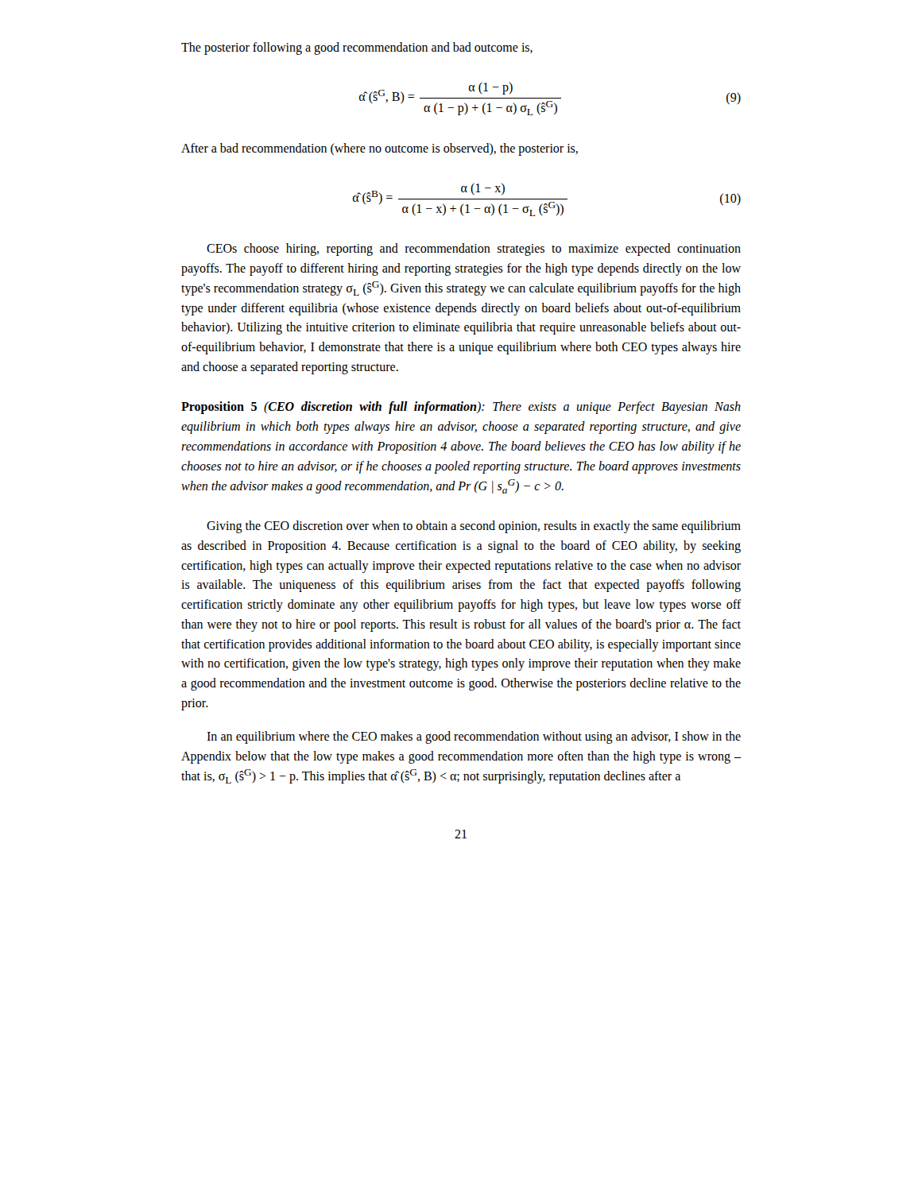The posterior following a good recommendation and bad outcome is,
α̂ (ŝG, B) = α (1 − p) α (1 − p) + (1 − α) σL (ŝG) (9)
After a bad recommendation (where no outcome is observed), the posterior is,
α̂ (ŝB) = α (1 − x) α (1 − x) + (1 − α) (1 − σL (ŝG)) (10)
CEOs choose hiring, reporting and recommendation strategies to maximize expected continuation payoffs. The payoff to different hiring and reporting strategies for the high type depends directly on the low type's recommendation strategy σL (ŝG). Given this strategy we can calculate equilibrium payoffs for the high type under different equilibria (whose existence depends directly on board beliefs about out-of-equilibrium behavior). Utilizing the intuitive criterion to eliminate equilibria that require unreasonable beliefs about out-of-equilibrium behavior, I demonstrate that there is a unique equilibrium where both CEO types always hire and choose a separated reporting structure.
Proposition 5 (CEO discretion with full information): There exists a unique Perfect Bayesian Nash equilibrium in which both types always hire an advisor, choose a separated reporting structure, and give recommendations in accordance with Proposition 4 above. The board believes the CEO has low ability if he chooses not to hire an advisor, or if he chooses a pooled reporting structure. The board approves investments when the advisor makes a good recommendation, and Pr (G | saG) − c > 0.
Giving the CEO discretion over when to obtain a second opinion, results in exactly the same equilibrium as described in Proposition 4. Because certification is a signal to the board of CEO ability, by seeking certification, high types can actually improve their expected reputations relative to the case when no advisor is available. The uniqueness of this equilibrium arises from the fact that expected payoffs following certification strictly dominate any other equilibrium payoffs for high types, but leave low types worse off than were they not to hire or pool reports. This result is robust for all values of the board's prior α. The fact that certification provides additional information to the board about CEO ability, is especially important since with no certification, given the low type's strategy, high types only improve their reputation when they make a good recommendation and the investment outcome is good. Otherwise the posteriors decline relative to the prior.
In an equilibrium where the CEO makes a good recommendation without using an advisor, I show in the Appendix below that the low type makes a good recommendation more often than the high type is wrong – that is, σL (ŝG) > 1 − p. This implies that α̂ (ŝG, B) < α; not surprisingly, reputation declines after a
21